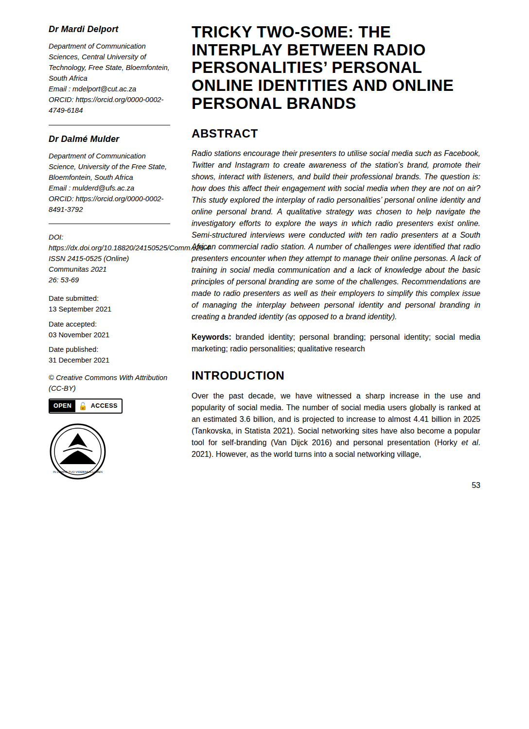Dr Mardi Delport
Department of Communication Sciences, Central University of Technology, Free State, Bloemfontein, South Africa
Email : mdelport@cut.ac.za ORCID: https://orcid.org/0000-0002-4749-6184
Dr Dalmé Mulder
Department of Communication Science, University of the Free State, Bloemfontein, South Africa
Email : mulderd@ufs.ac.za ORCID: https://orcid.org/0000-0002-8491-3792
DOI: https://dx.doi.org/10.18820/24150525/Comm.v26.4
ISSN 2415-0525 (Online)
Communitas 2021
26: 53-69
Date submitted:
13 September 2021
Date accepted:
03 November 2021
Date published:
31 December 2021
© Creative Commons With Attribution (CC-BY)
OPEN🔓ACCESS
IN LUMINE TUO VIDEBIMUS LUMEN
Tricky two-some: The interplay between radio personalities’ personal online identities and online personal brands
Abstract
Radio stations encourage their presenters to utilise social media such as Facebook, Twitter and Instagram to create awareness of the station’s brand, promote their shows, interact with listeners, and build their professional brands. The question is: how does this affect their engagement with social media when they are not on air? This study explored the interplay of radio personalities’ personal online identity and online personal brand. A qualitative strategy was chosen to help navigate the investigatory efforts to explore the ways in which radio presenters exist online. Semi-structured interviews were conducted with ten radio presenters at a South African commercial radio station. A number of challenges were identified that radio presenters encounter when they attempt to manage their online personas. A lack of training in social media communication and a lack of knowledge about the basic principles of personal branding are some of the challenges. Recommendations are made to radio presenters as well as their employers to simplify this complex issue of managing the interplay between personal identity and personal branding in creating a branded identity (as opposed to a brand identity).
Keywords: branded identity; personal branding; personal identity; social media marketing; radio personalities; qualitative research
Introduction
Over the past decade, we have witnessed a sharp increase in the use and popularity of social media. The number of social media users globally is ranked at an estimated 3.6 billion, and is projected to increase to almost 4.41 billion in 2025 (Tankovska, in Statista 2021). Social networking sites have also become a popular tool for self-branding (Van Dijck 2016) and personal presentation (Horky et al. 2021). However, as the world turns into a social networking village,
53